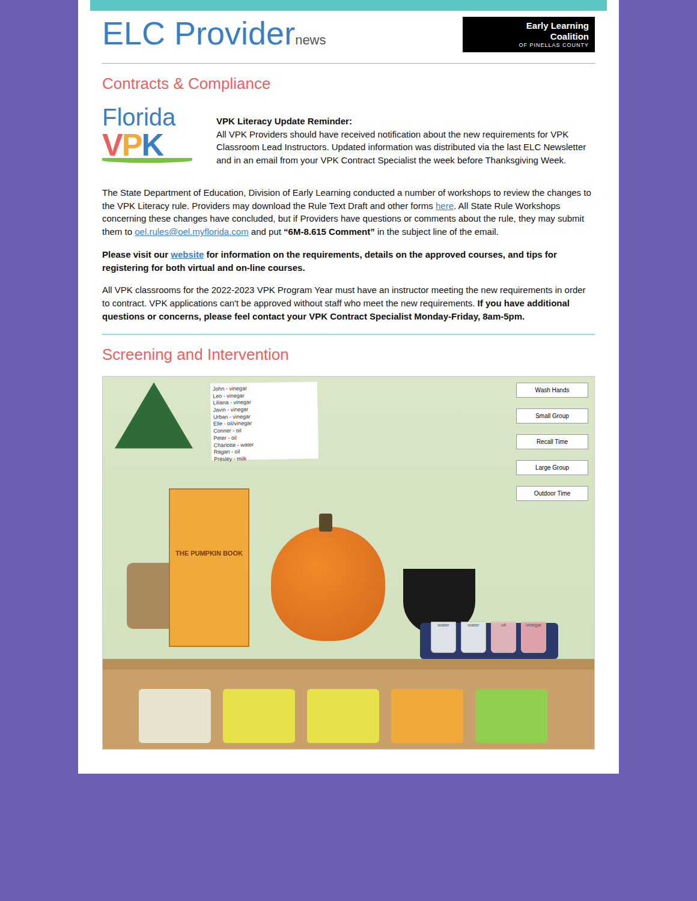ELC Providernews
Early Learning
Coalition OF PINELLAS COUNTY
Contracts & Compliance
Florida VPK
VPK Literacy Update Reminder: All VPK Providers should have received notification about the new requirements for VPK Classroom Lead Instructors. Updated information was distributed via the last ELC Newsletter and in an email from your VPK Contract Specialist the week before Thanksgiving Week.
The State Department of Education, Division of Early Learning conducted a number of workshops to review the changes to the VPK Literacy rule. Providers may download the Rule Text Draft and other forms here. All State Rule Workshops concerning these changes have concluded, but if Providers have questions or comments about the rule, they may submit them to oel.rules@oel.myflorida.com and put “6M-8.615 Comment” in the subject line of the email.
Please visit our website for information on the requirements, details on the approved courses, and tips for registering for both virtual and on-line courses.
All VPK classrooms for the 2022-2023 VPK Program Year must have an instructor meeting the new requirements in order to contract. VPK applications can't be approved without staff who meet the new requirements. If you have additional questions or concerns, please feel contact your VPK Contract Specialist Monday-Friday, 8am-5pm.
Screening and Intervention
John - vinegar
Leo - vinegar
Liliana - vinegar
Javin - vinegar
Urban - vinegar
Elle - oil/vinegar
Conner - oil
Peter - oil
Charlotte - water
Ragan - oil
Presley - milk
Wash Hands
Small Group
Recall Time
Large Group
Outdoor Time
THE PUMPKIN BOOK
water
water
oil
vinegar